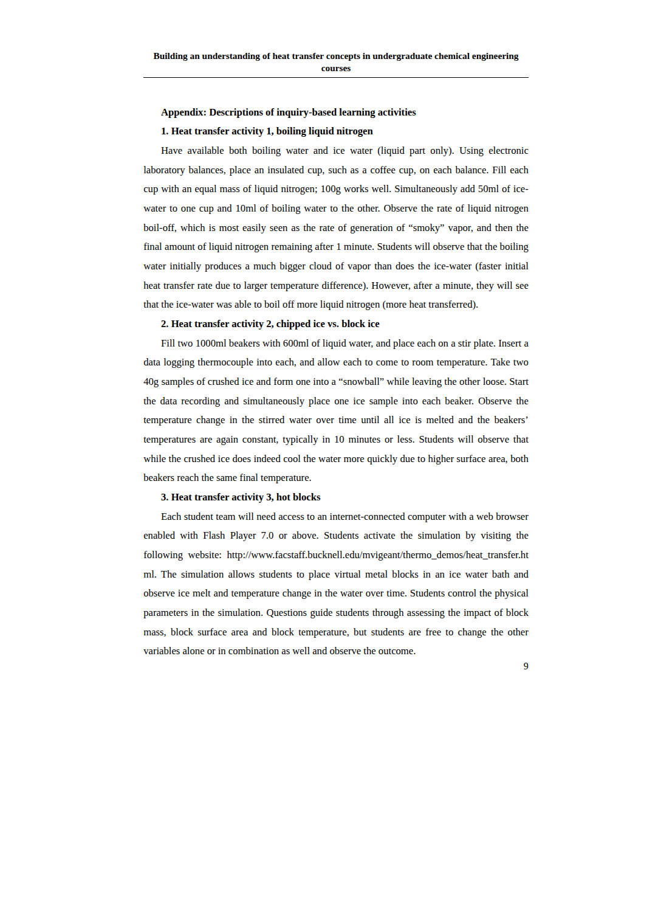Building an understanding of heat transfer concepts in undergraduate chemical engineering courses
Appendix: Descriptions of inquiry-based learning activities
1. Heat transfer activity 1, boiling liquid nitrogen
Have available both boiling water and ice water (liquid part only). Using electronic laboratory balances, place an insulated cup, such as a coffee cup, on each balance. Fill each cup with an equal mass of liquid nitrogen; 100g works well. Simultaneously add 50ml of ice-water to one cup and 10ml of boiling water to the other. Observe the rate of liquid nitrogen boil-off, which is most easily seen as the rate of generation of “smoky” vapor, and then the final amount of liquid nitrogen remaining after 1 minute. Students will observe that the boiling water initially produces a much bigger cloud of vapor than does the ice-water (faster initial heat transfer rate due to larger temperature difference). However, after a minute, they will see that the ice-water was able to boil off more liquid nitrogen (more heat transferred).
2. Heat transfer activity 2, chipped ice vs. block ice
Fill two 1000ml beakers with 600ml of liquid water, and place each on a stir plate. Insert a data logging thermocouple into each, and allow each to come to room temperature. Take two 40g samples of crushed ice and form one into a “snowball” while leaving the other loose. Start the data recording and simultaneously place one ice sample into each beaker. Observe the temperature change in the stirred water over time until all ice is melted and the beakers’ temperatures are again constant, typically in 10 minutes or less. Students will observe that while the crushed ice does indeed cool the water more quickly due to higher surface area, both beakers reach the same final temperature.
3. Heat transfer activity 3, hot blocks
Each student team will need access to an internet-connected computer with a web browser enabled with Flash Player 7.0 or above. Students activate the simulation by visiting the following website: http://www.facstaff.bucknell.edu/mvigeant/thermo_demos/heat_transfer.html. The simulation allows students to place virtual metal blocks in an ice water bath and observe ice melt and temperature change in the water over time. Students control the physical parameters in the simulation. Questions guide students through assessing the impact of block mass, block surface area and block temperature, but students are free to change the other variables alone or in combination as well and observe the outcome.
9